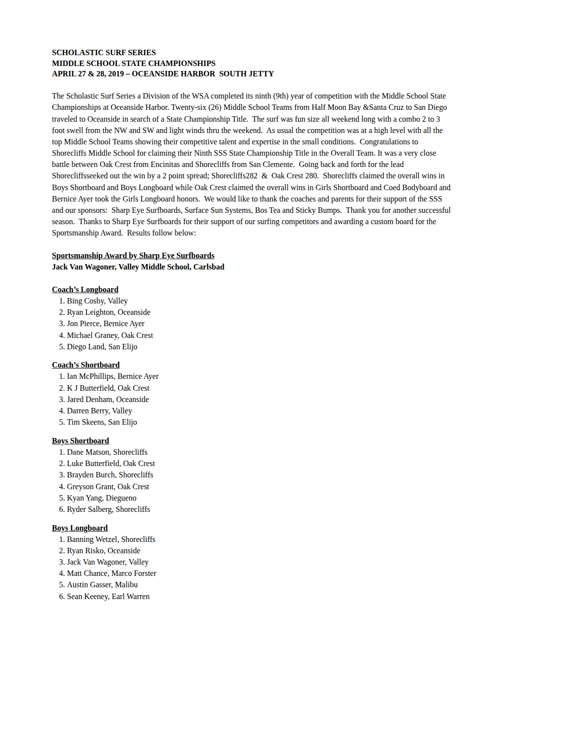SCHOLASTIC SURF SERIES
MIDDLE SCHOOL STATE CHAMPIONSHIPS
APRIL 27 & 28, 2019 – OCEANSIDE HARBOR SOUTH JETTY
The Scholastic Surf Series a Division of the WSA completed its ninth (9th) year of competition with the Middle School State Championships at Oceanside Harbor. Twenty-six (26) Middle School Teams from Half Moon Bay &Santa Cruz to San Diego traveled to Oceanside in search of a State Championship Title. The surf was fun size all weekend long with a combo 2 to 3 foot swell from the NW and SW and light winds thru the weekend. As usual the competition was at a high level with all the top Middle School Teams showing their competitive talent and expertise in the small conditions. Congratulations to Shorecliffs Middle School for claiming their Ninth SSS State Championship Title in the Overall Team. It was a very close battle between Oak Crest from Encinitas and Shorecliffs from San Clemente. Going back and forth for the lead Shorecliffsseeked out the win by a 2 point spread; Shorecliffs282 & Oak Crest 280. Shorecliffs claimed the overall wins in Boys Shortboard and Boys Longboard while Oak Crest claimed the overall wins in Girls Shortboard and Coed Bodyboard and Bernice Ayer took the Girls Longboard honors. We would like to thank the coaches and parents for their support of the SSS and our sponsors: Sharp Eye Surfboards, Surface Sun Systems, Bos Tea and Sticky Bumps. Thank you for another successful season. Thanks to Sharp Eye Surfboards for their support of our surfing competitors and awarding a custom board for the Sportsmanship Award. Results follow below:
Sportsmanship Award by Sharp Eye Surfboards
Jack Van Wagoner, Valley Middle School, Carlsbad
Coach’s Longboard
Bing Cosby, Valley
Ryan Leighton, Oceanside
Jon Pierce, Bernice Ayer
Michael Graney, Oak Crest
Diego Land, San Elijo
Coach’s Shortboard
Ian McPhillips, Bernice Ayer
K J Butterfield, Oak Crest
Jared Denham, Oceanside
Darren Berry, Valley
Tim Skeens, San Elijo
Boys Shortboard
Dane Matson, Shorecliffs
Luke Butterfield, Oak Crest
Brayden Burch, Shorecliffs
Greyson Grant, Oak Crest
Kyan Yang, Diegueno
Ryder Salberg, Shorecliffs
Boys Longboard
Banning Wetzel, Shorecliffs
Ryan Risko, Oceanside
Jack Van Wagoner, Valley
Matt Chance, Marco Forster
Austin Gasser, Malibu
Sean Keeney, Earl Warren